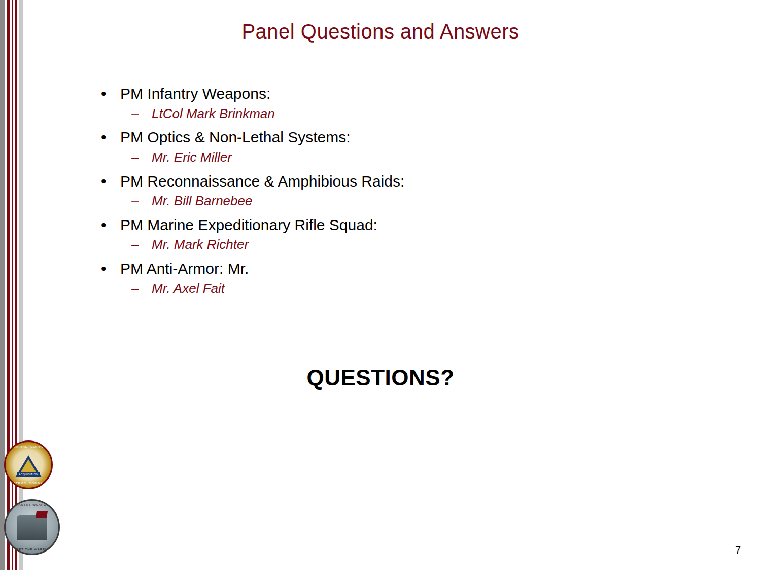Panel Questions and Answers
PM Infantry Weapons:
LtCol Mark Brinkman
PM Optics & Non-Lethal Systems:
Mr. Eric Miller
PM Reconnaissance & Amphibious Raids:
Mr. Bill Barnebee
PM Marine Expeditionary Rifle Squad:
Mr. Mark Richter
PM Anti-Armor: Mr.
Mr. Axel Fait
QUESTIONS?
MARINE CORPS SYSTEMS COMMAND
ACQUISITION
INFANTRY WEAPONS
SUPPORT THE WARFIGHTER
7